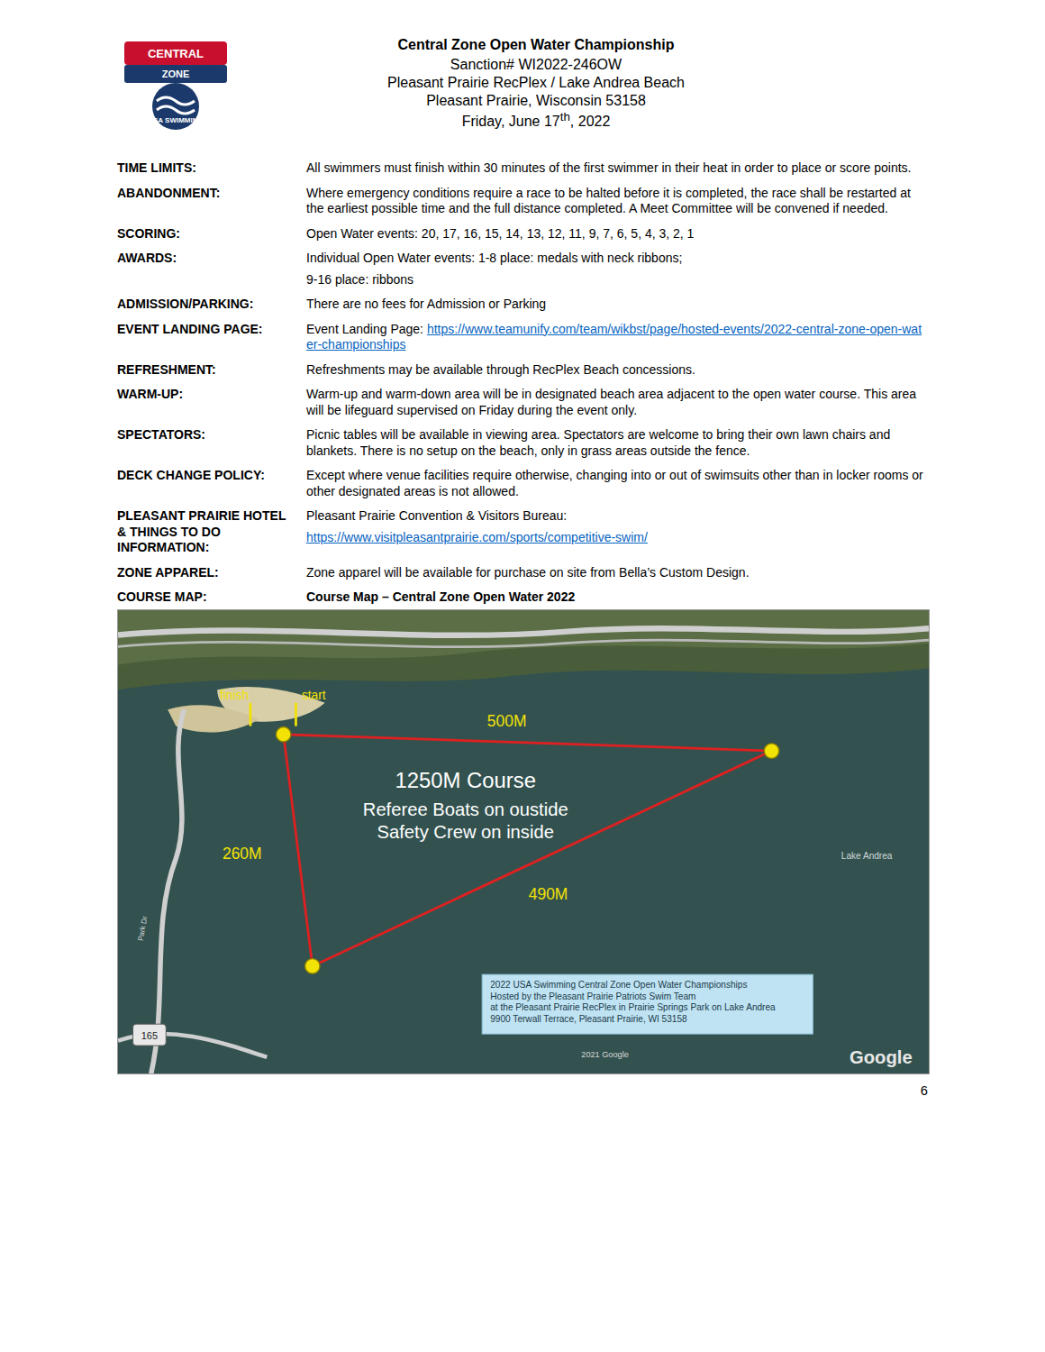Central Zone USA Swimming logo CENTRAL ZONE USA SWIMMING
Central Zone Open Water Championship
Sanction# WI2022-246OW
Pleasant Prairie RecPlex / Lake Andrea Beach
Pleasant Prairie, Wisconsin 53158
Friday, June 17th, 2022
Time Limits:
All swimmers must finish within 30 minutes of the first swimmer in their heat in order to place or score points.
Abandonment:
Where emergency conditions require a race to be halted before it is completed, the race shall be restarted at the earliest possible time and the full distance completed. A Meet Committee will be convened if needed.
Scoring:
Open Water events: 20, 17, 16, 15, 14, 13, 12, 11, 9, 7, 6, 5, 4, 3, 2, 1
Awards:
Individual Open Water events: 1-8 place: medals with neck ribbons;
9-16 place: ribbons
Admission/Parking:
There are no fees for Admission or Parking
Event Landing Page:
Event Landing Page: https://www.teamunify.com/team/wikbst/page/hosted-events/2022-central-zone-open-water-championships
Refreshment:
Refreshments may be available through RecPlex Beach concessions.
Warm-up:
Warm-up and warm-down area will be in designated beach area adjacent to the open water course. This area will be lifeguard supervised on Friday during the event only.
Spectators:
Picnic tables will be available in viewing area. Spectators are welcome to bring their own lawn chairs and blankets. There is no setup on the beach, only in grass areas outside the fence.
Deck Change Policy:
Except where venue facilities require otherwise, changing into or out of swimsuits other than in locker rooms or other designated areas is not allowed.
Pleasant Prairie Hotel & Things to Do Information:
Pleasant Prairie Convention & Visitors Bureau:
https://www.visitpleasantprairie.com/sports/competitive-swim/
Zone Apparel:
Zone apparel will be available for purchase on site from Bella’s Custom Design.
Course Map:
Course Map – Central Zone Open Water 2022
Course map of the 1250M open water course on Lake Andrea Aerial style map showing a triangular 1250 meter course with legs of 500M, 490M and 260M, start and finish near the beach, referee boats on outside and safety crew on inside. 165 finish start 500M 260M 490M 1250M Course Referee Boats on oustide Safety Crew on inside Lake Andrea 2022 USA Swimming Central Zone Open Water Championships Hosted by the Pleasant Prairie Patriots Swim Team at the Pleasant Prairie RecPlex in Prairie Springs Park on Lake Andrea 9900 Terwall Terrace, Pleasant Prairie, WI 53158 2021 Google Google Park Dr
6